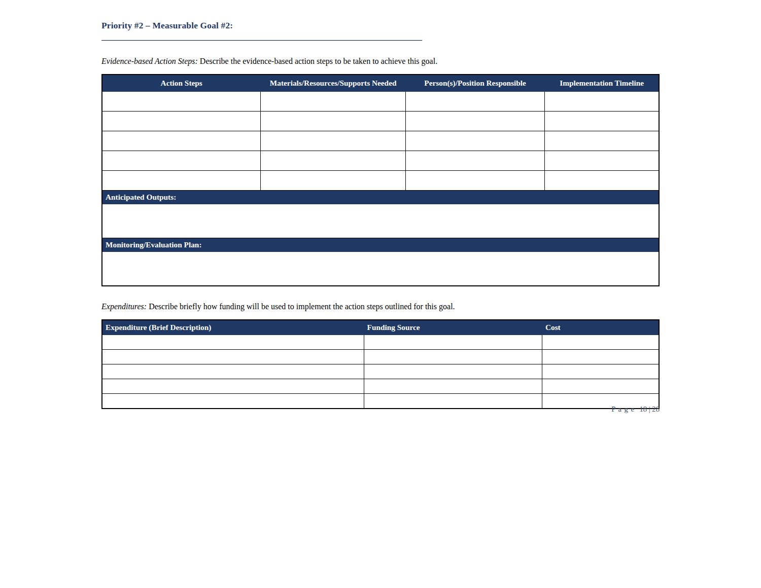Priority #2 – Measurable Goal #2:
_______________________________________________________________________________
Evidence-based Action Steps: Describe the evidence-based action steps to be taken to achieve this goal.
| Action Steps | Materials/Resources/Supports Needed | Person(s)/Position Responsible | Implementation Timeline |
| --- | --- | --- | --- |
| Anticipated Outputs: |
| Monitoring/Evaluation Plan: |
Expenditures: Describe briefly how funding will be used to implement the action steps outlined for this goal.
| Expenditure (Brief Description) | Funding Source | Cost |
| --- | --- | --- |
P a g e 18 | 28